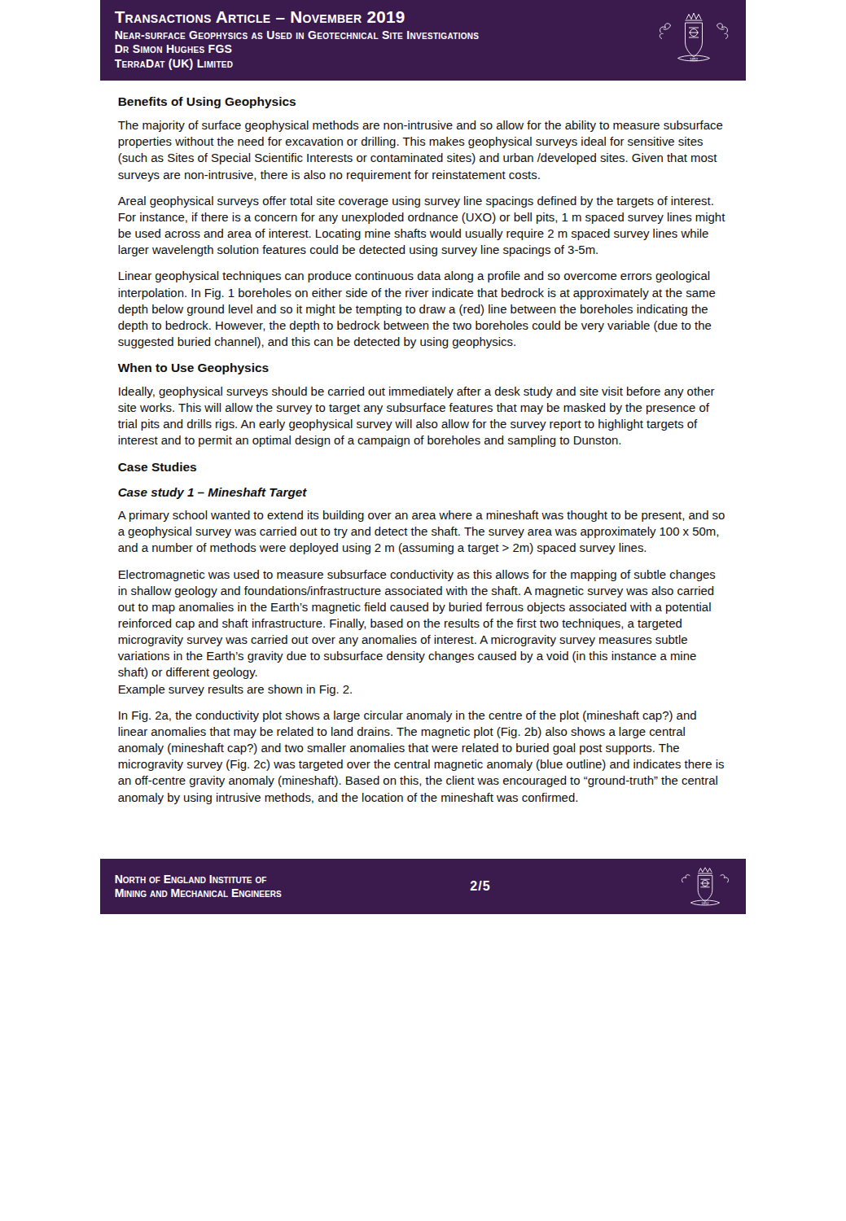Transactions Article – November 2019
Near-surface Geophysics as Used in Geotechnical Site Investigations
Dr Simon Hughes FGS
TerraDat (UK) Limited
1852
Benefits of Using Geophysics
The majority of surface geophysical methods are non-intrusive and so allow for the ability to measure subsurface properties without the need for excavation or drilling. This makes geophysical surveys ideal for sensitive sites (such as Sites of Special Scientific Interests or contaminated sites) and urban /developed sites. Given that most surveys are non-intrusive, there is also no requirement for reinstatement costs.
Areal geophysical surveys offer total site coverage using survey line spacings defined by the targets of interest. For instance, if there is a concern for any unexploded ordnance (UXO) or bell pits, 1 m spaced survey lines might be used across and area of interest. Locating mine shafts would usually require 2 m spaced survey lines while larger wavelength solution features could be detected using survey line spacings of 3-5m.
Linear geophysical techniques can produce continuous data along a profile and so overcome errors geological interpolation. In Fig. 1 boreholes on either side of the river indicate that bedrock is at approximately at the same depth below ground level and so it might be tempting to draw a (red) line between the boreholes indicating the depth to bedrock. However, the depth to bedrock between the two boreholes could be very variable (due to the suggested buried channel), and this can be detected by using geophysics.
When to Use Geophysics
Ideally, geophysical surveys should be carried out immediately after a desk study and site visit before any other site works. This will allow the survey to target any subsurface features that may be masked by the presence of trial pits and drills rigs. An early geophysical survey will also allow for the survey report to highlight targets of interest and to permit an optimal design of a campaign of boreholes and sampling to Dunston.
Case Studies
Case study 1 – Mineshaft Target
A primary school wanted to extend its building over an area where a mineshaft was thought to be present, and so a geophysical survey was carried out to try and detect the shaft. The survey area was approximately 100 x 50m, and a number of methods were deployed using 2 m (assuming a target > 2m) spaced survey lines.
Electromagnetic was used to measure subsurface conductivity as this allows for the mapping of subtle changes in shallow geology and foundations/infrastructure associated with the shaft. A magnetic survey was also carried out to map anomalies in the Earth’s magnetic field caused by buried ferrous objects associated with a potential reinforced cap and shaft infrastructure. Finally, based on the results of the first two techniques, a targeted microgravity survey was carried out over any anomalies of interest. A microgravity survey measures subtle variations in the Earth’s gravity due to subsurface density changes caused by a void (in this instance a mine shaft) or different geology.
Example survey results are shown in Fig. 2.
In Fig. 2a, the conductivity plot shows a large circular anomaly in the centre of the plot (mineshaft cap?) and linear anomalies that may be related to land drains. The magnetic plot (Fig. 2b) also shows a large central anomaly (mineshaft cap?) and two smaller anomalies that were related to buried goal post supports. The microgravity survey (Fig. 2c) was targeted over the central magnetic anomaly (blue outline) and indicates there is an off-centre gravity anomaly (mineshaft). Based on this, the client was encouraged to “ground-truth” the central anomaly by using intrusive methods, and the location of the mineshaft was confirmed.
North of England Institute of
Mining and Mechanical Engineers
2/5
1852